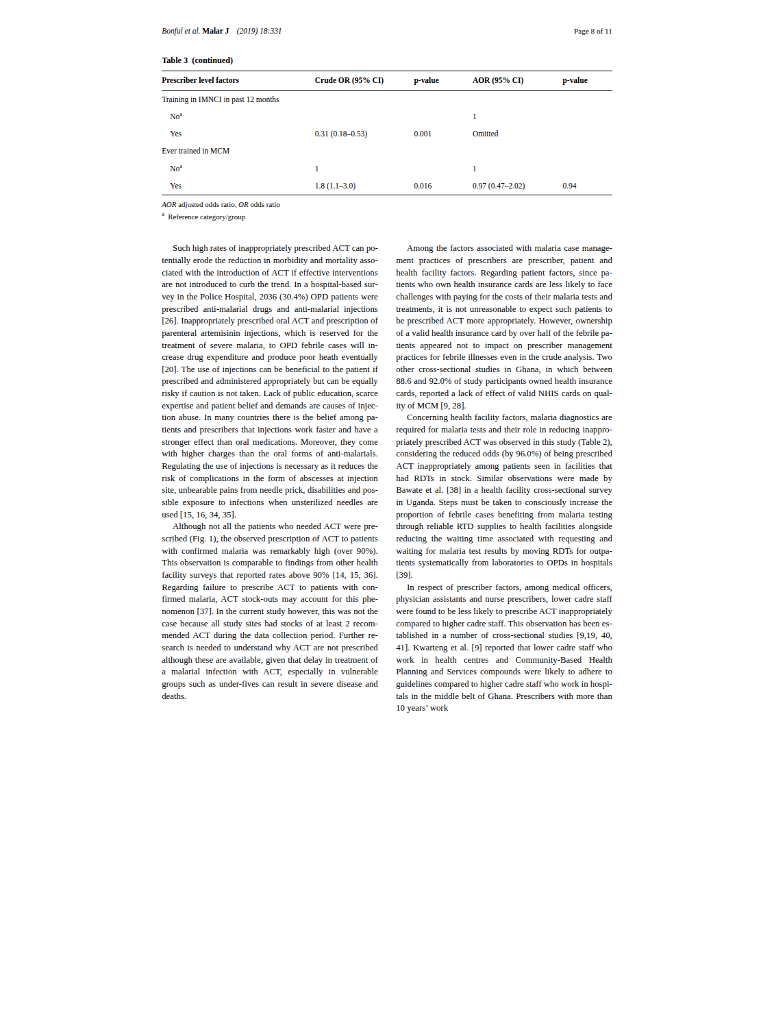Bonful et al. Malar J (2019) 18:331
Page 8 of 11
Table 3 (continued)
| Prescriber level factors | Crude OR (95% CI) | p-value | AOR (95% CI) | p-value |
| --- | --- | --- | --- | --- |
| Training in IMNCI in past 12 months | | | | |
| No a | | | 1 | |
| Yes | 0.31 (0.18–0.53) | 0.001 | Omitted | |
| Ever trained in MCM | | | | |
| No a | 1 | | 1 | |
| Yes | 1.8 (1.1–3.0) | 0.016 | 0.97 (0.47–2.02) | 0.94 |
AOR adjusted odds ratio, OR odds ratio
a Reference category/group
Such high rates of inappropriately prescribed ACT can potentially erode the reduction in morbidity and mortality associated with the introduction of ACT if effective interventions are not introduced to curb the trend. In a hospital-based survey in the Police Hospital, 2036 (30.4%) OPD patients were prescribed anti-malarial drugs and anti-malarial injections [26]. Inappropriately prescribed oral ACT and prescription of parenteral artemisinin injections, which is reserved for the treatment of severe malaria, to OPD febrile cases will increase drug expenditure and produce poor heath eventually [20]. The use of injections can be beneficial to the patient if prescribed and administered appropriately but can be equally risky if caution is not taken. Lack of public education, scarce expertise and patient belief and demands are causes of injection abuse. In many countries there is the belief among patients and prescribers that injections work faster and have a stronger effect than oral medications. Moreover, they come with higher charges than the oral forms of anti-malarials. Regulating the use of injections is necessary as it reduces the risk of complications in the form of abscesses at injection site, unbearable pains from needle prick, disabilities and possible exposure to infections when unsterilized needles are used [15, 16, 34, 35].
Although not all the patients who needed ACT were prescribed (Fig. 1), the observed prescription of ACT to patients with confirmed malaria was remarkably high (over 90%). This observation is comparable to findings from other health facility surveys that reported rates above 90% [14, 15, 36]. Regarding failure to prescribe ACT to patients with confirmed malaria, ACT stock-outs may account for this phenomenon [37]. In the current study however, this was not the case because all study sites had stocks of at least 2 recommended ACT during the data collection period. Further research is needed to understand why ACT are not prescribed although these are available, given that delay in treatment of a malarial infection with ACT, especially in vulnerable groups such as under-fives can result in severe disease and deaths.
Among the factors associated with malaria case management practices of prescribers are prescriber, patient and health facility factors. Regarding patient factors, since patients who own health insurance cards are less likely to face challenges with paying for the costs of their malaria tests and treatments, it is not unreasonable to expect such patients to be prescribed ACT more appropriately. However, ownership of a valid health insurance card by over half of the febrile patients appeared not to impact on prescriber management practices for febrile illnesses even in the crude analysis. Two other cross-sectional studies in Ghana, in which between 88.6 and 92.0% of study participants owned health insurance cards, reported a lack of effect of valid NHIS cards on quality of MCM [9, 28].
Concerning health facility factors, malaria diagnostics are required for malaria tests and their role in reducing inappropriately prescribed ACT was observed in this study (Table 2), considering the reduced odds (by 96.0%) of being prescribed ACT inappropriately among patients seen in facilities that had RDTs in stock. Similar observations were made by Bawate et al. [38] in a health facility cross-sectional survey in Uganda. Steps must be taken to consciously increase the proportion of febrile cases benefiting from malaria testing through reliable RTD supplies to health facilities alongside reducing the waiting time associated with requesting and waiting for malaria test results by moving RDTs for outpatients systematically from laboratories to OPDs in hospitals [39].
In respect of prescriber factors, among medical officers, physician assistants and nurse prescribers, lower cadre staff were found to be less likely to prescribe ACT inappropriately compared to higher cadre staff. This observation has been established in a number of cross-sectional studies [9,19, 40, 41]. Kwarteng et al. [9] reported that lower cadre staff who work in health centres and Community-Based Health Planning and Services compounds were likely to adhere to guidelines compared to higher cadre staff who work in hospitals in the middle belt of Ghana. Prescribers with more than 10 years’ work